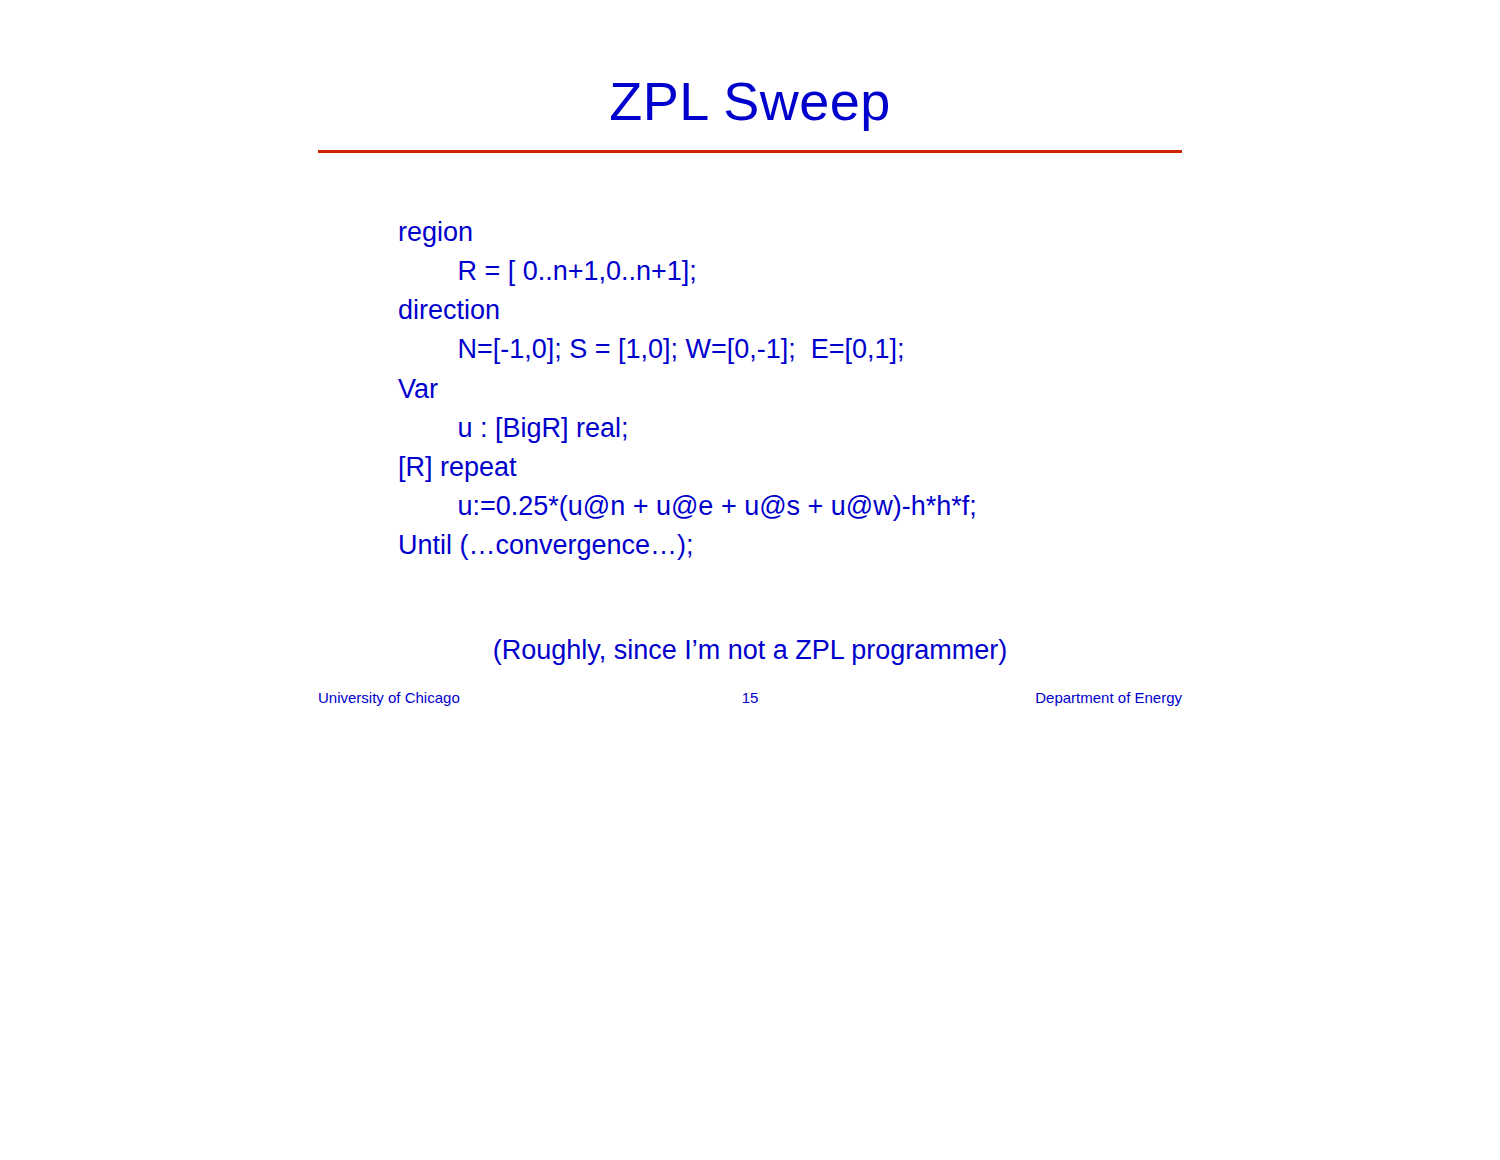ZPL Sweep
region
R = [ 0..n+1,0..n+1];
direction
N=[-1,0]; S = [1,0]; W=[0,-1]; E=[0,1];
Var
u : [BigR] real;
[R] repeat
u:=0.25*(u@n + u@e + u@s + u@w)-h*h*f;
Until (…convergence…);
(Roughly, since I’m not a ZPL programmer)
University of Chicago 15 Department of Energy